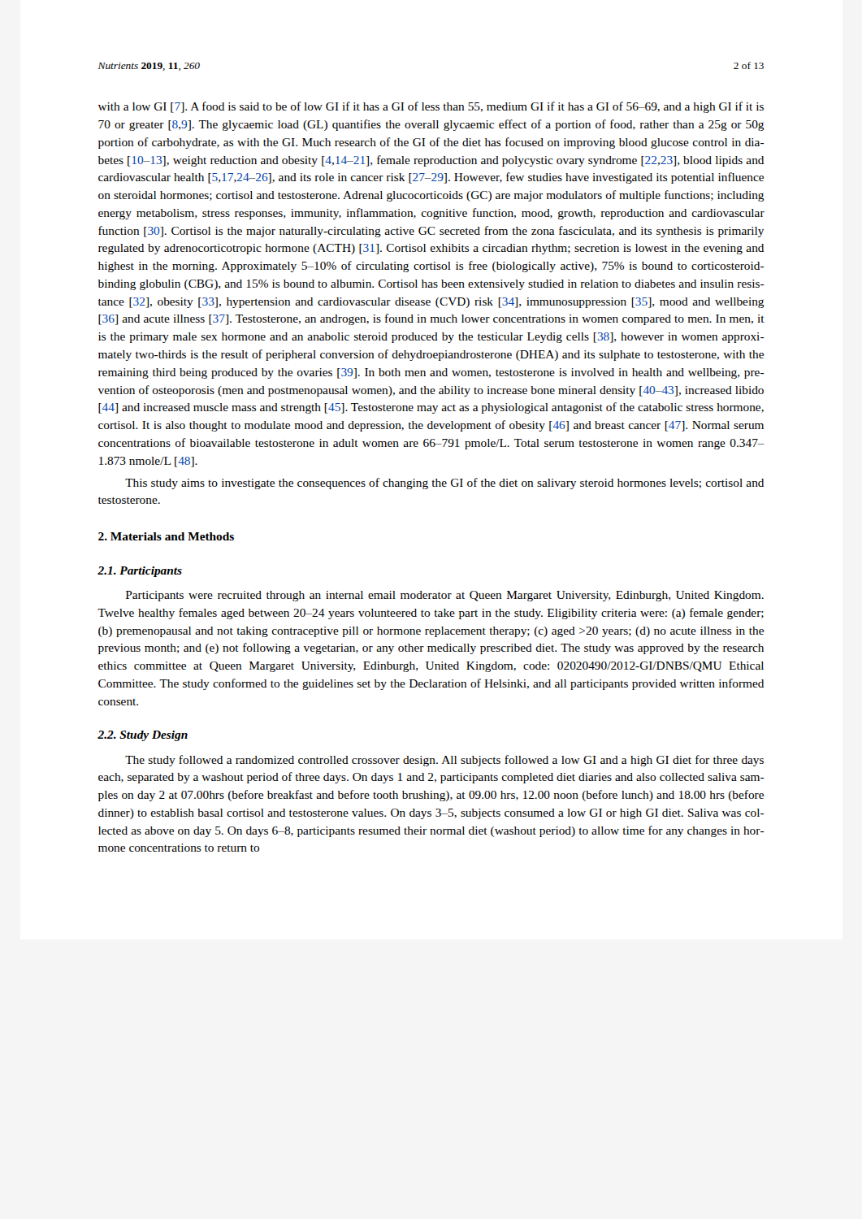Nutrients 2019, 11, 260 2 of 13
with a low GI [7]. A food is said to be of low GI if it has a GI of less than 55, medium GI if it has a GI of 56–69, and a high GI if it is 70 or greater [8,9]. The glycaemic load (GL) quantifies the overall glycaemic effect of a portion of food, rather than a 25g or 50g portion of carbohydrate, as with the GI. Much research of the GI of the diet has focused on improving blood glucose control in diabetes [10–13], weight reduction and obesity [4,14–21], female reproduction and polycystic ovary syndrome [22,23], blood lipids and cardiovascular health [5,17,24–26], and its role in cancer risk [27–29]. However, few studies have investigated its potential influence on steroidal hormones; cortisol and testosterone. Adrenal glucocorticoids (GC) are major modulators of multiple functions; including energy metabolism, stress responses, immunity, inflammation, cognitive function, mood, growth, reproduction and cardiovascular function [30]. Cortisol is the major naturally-circulating active GC secreted from the zona fasciculata, and its synthesis is primarily regulated by adrenocorticotropic hormone (ACTH) [31]. Cortisol exhibits a circadian rhythm; secretion is lowest in the evening and highest in the morning. Approximately 5–10% of circulating cortisol is free (biologically active), 75% is bound to corticosteroid-binding globulin (CBG), and 15% is bound to albumin. Cortisol has been extensively studied in relation to diabetes and insulin resistance [32], obesity [33], hypertension and cardiovascular disease (CVD) risk [34], immunosuppression [35], mood and wellbeing [36] and acute illness [37]. Testosterone, an androgen, is found in much lower concentrations in women compared to men. In men, it is the primary male sex hormone and an anabolic steroid produced by the testicular Leydig cells [38], however in women approximately two-thirds is the result of peripheral conversion of dehydroepiandrosterone (DHEA) and its sulphate to testosterone, with the remaining third being produced by the ovaries [39]. In both men and women, testosterone is involved in health and wellbeing, prevention of osteoporosis (men and postmenopausal women), and the ability to increase bone mineral density [40–43], increased libido [44] and increased muscle mass and strength [45]. Testosterone may act as a physiological antagonist of the catabolic stress hormone, cortisol. It is also thought to modulate mood and depression, the development of obesity [46] and breast cancer [47]. Normal serum concentrations of bioavailable testosterone in adult women are 66–791 pmole/L. Total serum testosterone in women range 0.347–1.873 nmole/L [48].
This study aims to investigate the consequences of changing the GI of the diet on salivary steroid hormones levels; cortisol and testosterone.
2. Materials and Methods
2.1. Participants
Participants were recruited through an internal email moderator at Queen Margaret University, Edinburgh, United Kingdom. Twelve healthy females aged between 20–24 years volunteered to take part in the study. Eligibility criteria were: (a) female gender; (b) premenopausal and not taking contraceptive pill or hormone replacement therapy; (c) aged >20 years; (d) no acute illness in the previous month; and (e) not following a vegetarian, or any other medically prescribed diet. The study was approved by the research ethics committee at Queen Margaret University, Edinburgh, United Kingdom, code: 02020490/2012-GI/DNBS/QMU Ethical Committee. The study conformed to the guidelines set by the Declaration of Helsinki, and all participants provided written informed consent.
2.2. Study Design
The study followed a randomized controlled crossover design. All subjects followed a low GI and a high GI diet for three days each, separated by a washout period of three days. On days 1 and 2, participants completed diet diaries and also collected saliva samples on day 2 at 07.00hrs (before breakfast and before tooth brushing), at 09.00 hrs, 12.00 noon (before lunch) and 18.00 hrs (before dinner) to establish basal cortisol and testosterone values. On days 3–5, subjects consumed a low GI or high GI diet. Saliva was collected as above on day 5. On days 6–8, participants resumed their normal diet (washout period) to allow time for any changes in hormone concentrations to return to